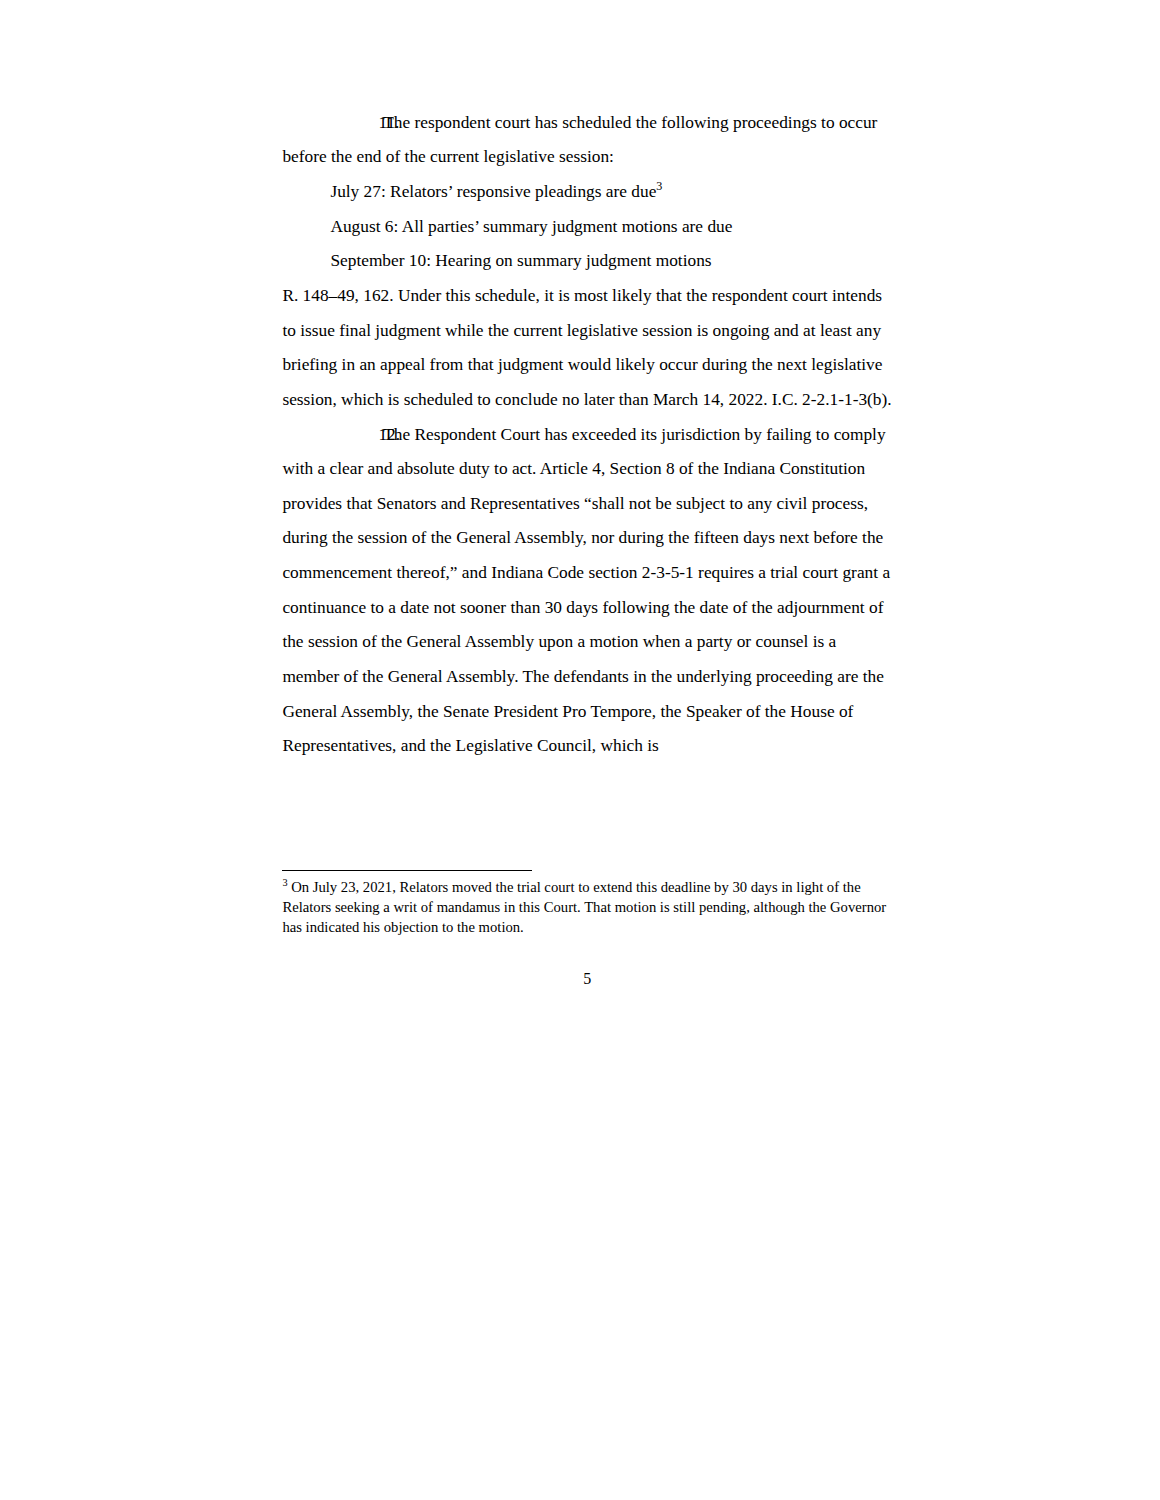11. The respondent court has scheduled the following proceedings to occur before the end of the current legislative session:
July 27: Relators’ responsive pleadings are due3
August 6: All parties’ summary judgment motions are due
September 10: Hearing on summary judgment motions
R. 148–49, 162. Under this schedule, it is most likely that the respondent court intends to issue final judgment while the current legislative session is ongoing and at least any briefing in an appeal from that judgment would likely occur during the next legislative session, which is scheduled to conclude no later than March 14, 2022. I.C. 2-2.1-1-3(b).
12. The Respondent Court has exceeded its jurisdiction by failing to comply with a clear and absolute duty to act. Article 4, Section 8 of the Indiana Constitution provides that Senators and Representatives “shall not be subject to any civil process, during the session of the General Assembly, nor during the fifteen days next before the commencement thereof,” and Indiana Code section 2-3-5-1 requires a trial court grant a continuance to a date not sooner than 30 days following the date of the adjournment of the session of the General Assembly upon a motion when a party or counsel is a member of the General Assembly. The defendants in the underlying proceeding are the General Assembly, the Senate President Pro Tempore, the Speaker of the House of Representatives, and the Legislative Council, which is
3 On July 23, 2021, Relators moved the trial court to extend this deadline by 30 days in light of the Relators seeking a writ of mandamus in this Court. That motion is still pending, although the Governor has indicated his objection to the motion.
5